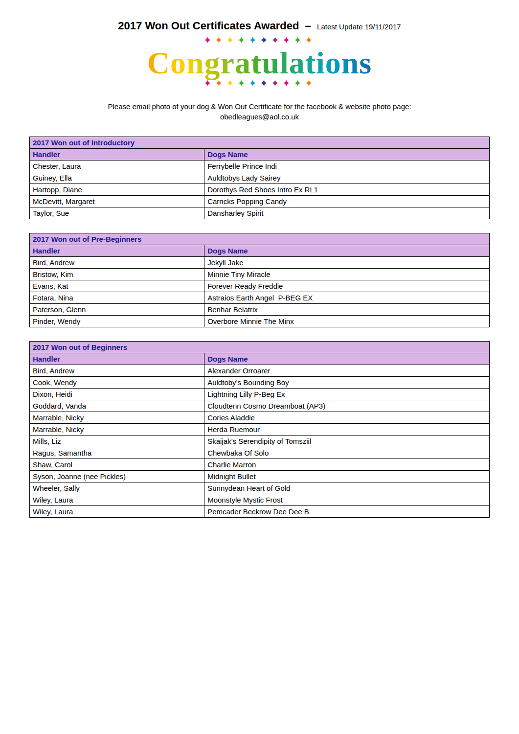2017 Won Out Certificates Awarded – Latest Update 19/11/2017
✦✦✦✦✦✦✦✦✦✦
Congratulations
✦✦✦✦✦✦✦✦✦✦
Please email photo of your dog & Won Out Certificate for the facebook & website photo page:
obedleagues@aol.co.uk
2017 Won out of Introductory
| Handler | Dogs Name |
| --- | --- |
| Chester, Laura | Ferrybelle Prince Indi |
| Guiney, Ella | Auldtobys Lady Sairey |
| Hartopp, Diane | Dorothys Red Shoes Intro Ex RL1 |
| McDevitt, Margaret | Carricks Popping Candy |
| Taylor, Sue | Dansharley Spirit |
2017 Won out of Pre-Beginners
| Handler | Dogs Name |
| --- | --- |
| Bird, Andrew | Jekyll Jake |
| Bristow, Kim | Minnie Tiny Miracle |
| Evans, Kat | Forever Ready Freddie |
| Fotara, Nina | Astraios Earth Angel P-BEG EX |
| Paterson, Glenn | Benhar Belatrix |
| Pinder, Wendy | Overbore Minnie The Minx |
2017 Won out of Beginners
| Handler | Dogs Name |
| --- | --- |
| Bird, Andrew | Alexander Orroarer |
| Cook, Wendy | Auldtoby’s Bounding Boy |
| Dixon, Heidi | Lightning Lilly P-Beg Ex |
| Goddard, Vanda | Cloudtenn Cosmo Dreamboat (AP3) |
| Marrable, Nicky | Cories Aladdie |
| Marrable, Nicky | Herda Ruemour |
| Mills, Liz | Skaijak’s Serendipity of Tomsziil |
| Ragus, Samantha | Chewbaka Of Solo |
| Shaw, Carol | Charlie Marron |
| Syson, Joanne (nee Pickles) | Midnight Bullet |
| Wheeler, Sally | Sunnydean Heart of Gold |
| Wiley, Laura | Moonstyle Mystic Frost |
| Wiley, Laura | Pemcader Beckrow Dee Dee B |